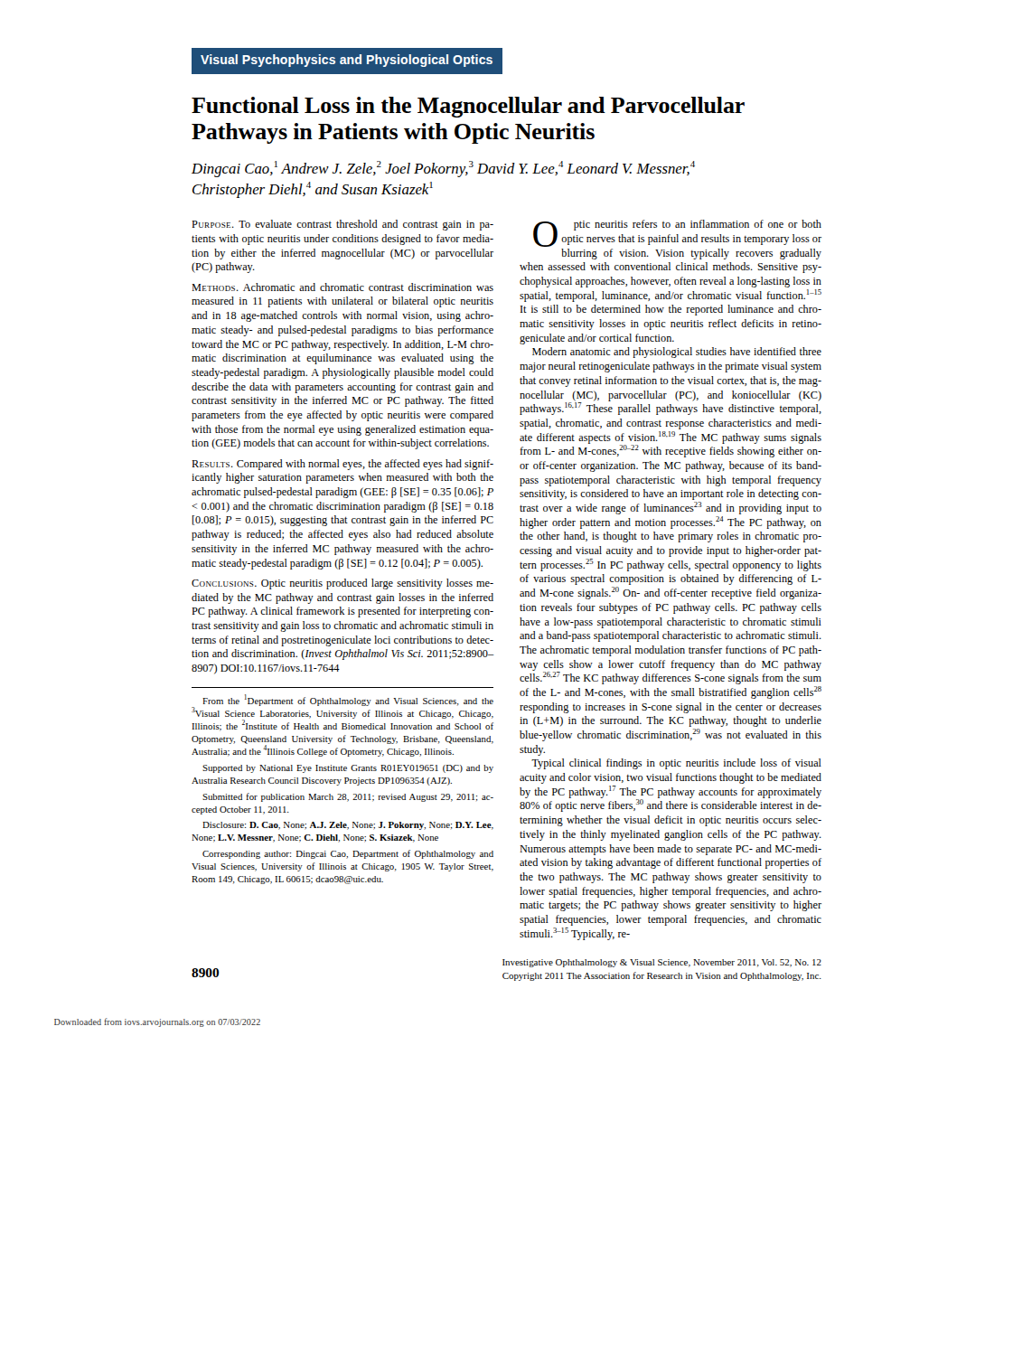Visual Psychophysics and Physiological Optics
Functional Loss in the Magnocellular and Parvocellular
Pathways in Patients with Optic Neuritis
Dingcai Cao,1 Andrew J. Zele,2 Joel Pokorny,3 David Y. Lee,4 Leonard V. Messner,4
Christopher Diehl,4 and Susan Ksiazek1
Purpose. To evaluate contrast threshold and contrast gain in patients with optic neuritis under conditions designed to favor mediation by either the inferred magnocellular (MC) or parvocellular (PC) pathway.
Methods. Achromatic and chromatic contrast discrimination was measured in 11 patients with unilateral or bilateral optic neuritis and in 18 age-matched controls with normal vision, using achromatic steady- and pulsed-pedestal paradigms to bias performance toward the MC or PC pathway, respectively. In addition, L-M chromatic discrimination at equiluminance was evaluated using the steady-pedestal paradigm. A physiologically plausible model could describe the data with parameters accounting for contrast gain and contrast sensitivity in the inferred MC or PC pathway. The fitted parameters from the eye affected by optic neuritis were compared with those from the normal eye using generalized estimation equation (GEE) models that can account for within-subject correlations.
Results. Compared with normal eyes, the affected eyes had significantly higher saturation parameters when measured with both the achromatic pulsed-pedestal paradigm (GEE: β [SE] = 0.35 [0.06]; P < 0.001) and the chromatic discrimination paradigm (β [SE] = 0.18 [0.08]; P = 0.015), suggesting that contrast gain in the inferred PC pathway is reduced; the affected eyes also had reduced absolute sensitivity in the inferred MC pathway measured with the achromatic steady-pedestal paradigm (β [SE] = 0.12 [0.04]; P = 0.005).
Conclusions. Optic neuritis produced large sensitivity losses mediated by the MC pathway and contrast gain losses in the inferred PC pathway. A clinical framework is presented for interpreting contrast sensitivity and gain loss to chromatic and achromatic stimuli in terms of retinal and postretinogeniculate loci contributions to detection and discrimination. (Invest Ophthalmol Vis Sci. 2011;52:8900–8907) DOI:10.1167/iovs.11-7644
From the 1Department of Ophthalmology and Visual Sciences, and the 3Visual Science Laboratories, University of Illinois at Chicago, Chicago, Illinois; the 2Institute of Health and Biomedical Innovation and School of Optometry, Queensland University of Technology, Brisbane, Queensland, Australia; and the 4Illinois College of Optometry, Chicago, Illinois.
Supported by National Eye Institute Grants R01EY019651 (DC) and by Australia Research Council Discovery Projects DP1096354 (AJZ).
Submitted for publication March 28, 2011; revised August 29, 2011; accepted October 11, 2011.
Disclosure: D. Cao, None; A.J. Zele, None; J. Pokorny, None; D.Y. Lee, None; L.V. Messner, None; C. Diehl, None; S. Ksiazek, None
Corresponding author: Dingcai Cao, Department of Ophthalmology and Visual Sciences, University of Illinois at Chicago, 1905 W. Taylor Street, Room 149, Chicago, IL 60615; dcao98@uic.edu.
Optic neuritis refers to an inflammation of one or both optic nerves that is painful and results in temporary loss or blurring of vision. Vision typically recovers gradually when assessed with conventional clinical methods. Sensitive psychophysical approaches, however, often reveal a long-lasting loss in spatial, temporal, luminance, and/or chromatic visual function.1–15 It is still to be determined how the reported luminance and chromatic sensitivity losses in optic neuritis reflect deficits in retinogeniculate and/or cortical function.
Modern anatomic and physiological studies have identified three major neural retinogeniculate pathways in the primate visual system that convey retinal information to the visual cortex, that is, the magnocellular (MC), parvocellular (PC), and koniocellular (KC) pathways.16,17 These parallel pathways have distinctive temporal, spatial, chromatic, and contrast response characteristics and mediate different aspects of vision.18,19 The MC pathway sums signals from L- and M-cones,20–22 with receptive fields showing either on- or off-center organization. The MC pathway, because of its band-pass spatiotemporal characteristic with high temporal frequency sensitivity, is considered to have an important role in detecting contrast over a wide range of luminances23 and in providing input to higher order pattern and motion processes.24 The PC pathway, on the other hand, is thought to have primary roles in chromatic processing and visual acuity and to provide input to higher-order pattern processes.25 In PC pathway cells, spectral opponency to lights of various spectral composition is obtained by differencing of L- and M-cone signals.20 On- and off-center receptive field organization reveals four subtypes of PC pathway cells. PC pathway cells have a low-pass spatiotemporal characteristic to chromatic stimuli and a band-pass spatiotemporal characteristic to achromatic stimuli. The achromatic temporal modulation transfer functions of PC pathway cells show a lower cutoff frequency than do MC pathway cells.26,27 The KC pathway differences S-cone signals from the sum of the L- and M-cones, with the small bistratified ganglion cells28 responding to increases in S-cone signal in the center or decreases in (L+M) in the surround. The KC pathway, thought to underlie blue-yellow chromatic discrimination,29 was not evaluated in this study.
Typical clinical findings in optic neuritis include loss of visual acuity and color vision, two visual functions thought to be mediated by the PC pathway.17 The PC pathway accounts for approximately 80% of optic nerve fibers,30 and there is considerable interest in determining whether the visual deficit in optic neuritis occurs selectively in the thinly myelinated ganglion cells of the PC pathway. Numerous attempts have been made to separate PC- and MC-mediated vision by taking advantage of different functional properties of the two pathways. The MC pathway shows greater sensitivity to lower spatial frequencies, higher temporal frequencies, and achromatic targets; the PC pathway shows greater sensitivity to higher spatial frequencies, lower temporal frequencies, and chromatic stimuli.3–15 Typically, re-
8900
Investigative Ophthalmology & Visual Science, November 2011, Vol. 52, No. 12
Copyright 2011 The Association for Research in Vision and Ophthalmology, Inc.
Downloaded from iovs.arvojournals.org on 07/03/2022